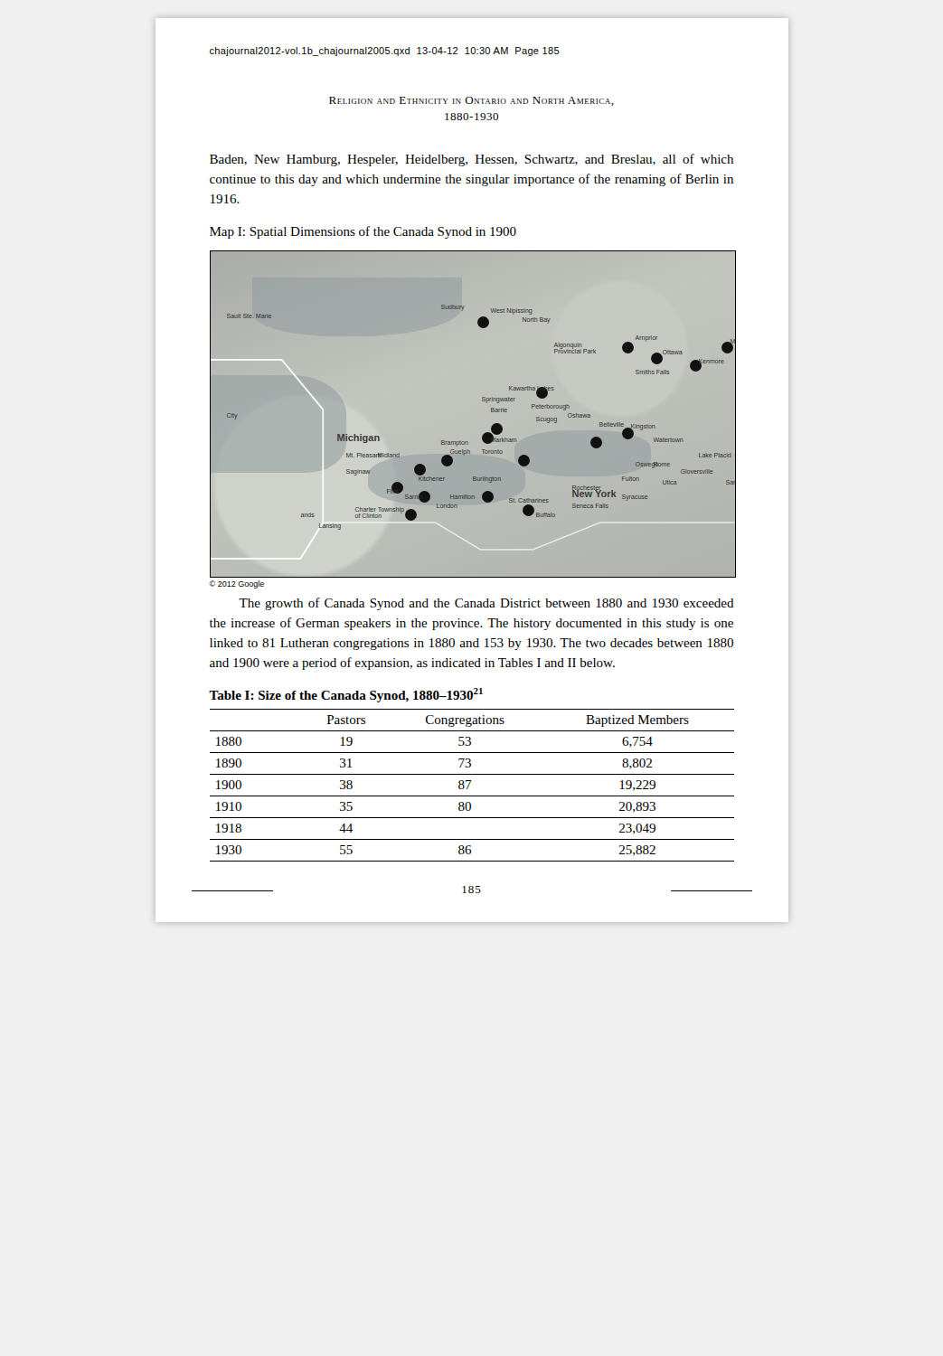chajournal2012-vol.1b_chajournal2005.qxd 13-04-12 10:30 AM Page 185
Religion and Ethnicity in Ontario and North America,
1880-1930
Baden, New Hamburg, Hespeler, Heidelberg, Hessen, Schwartz, and Breslau, all of which continue to this day and which undermine the singular importance of the renaming of Berlin in 1916.
Map I: Spatial Dimensions of the Canada Synod in 1900
Sault Ste. Marie
Sudbury
West Nipissing
North Bay
Algonquin
Provincial Park
Arnprior
Ottawa
Kenmore
Smiths Falls
Marmora
Sorel
Tracy
Montreal
Saint-Jean-sur
Cornwall
St. A
Plattsburgh
Kawartha Lakes
Springwater
Barrie
Peterborough
Scugog
Belleville
Kingston
Watertown
Oshawa
Markham
Toronto
Guelph
Brampton
Kitchener
Burlington
Hamilton
St. Catharines
Buffalo
Rochester
Seneca Falls
Fulton
Oswego
Rome
Gloversville
Utica
Syracuse
Lake Placid
Glens Falls
Saratoga Springs
Schenectady
New York
Michigan
Mt. Pleasant
Midland
Saginaw
Flint
Sarnia
London
Charter Township
of Clinton
Lansing
ands
City
© 2012 Google
The growth of Canada Synod and the Canada District between 1880 and 1930 exceeded the increase of German speakers in the province. The history documented in this study is one linked to 81 Lutheran congregations in 1880 and 153 by 1930. The two decades between 1880 and 1900 were a period of expansion, as indicated in Tables I and II below.
Table I: Size of the Canada Synod, 1880–1930 21
| | Pastors | Congregations | Baptized Members |
| --- | --- | --- | --- |
| 1880 | 19 | 53 | 6,754 |
| 1890 | 31 | 73 | 8,802 |
| 1900 | 38 | 87 | 19,229 |
| 1910 | 35 | 80 | 20,893 |
| 1918 | 44 | | 23,049 |
| 1930 | 55 | 86 | 25,882 |
185